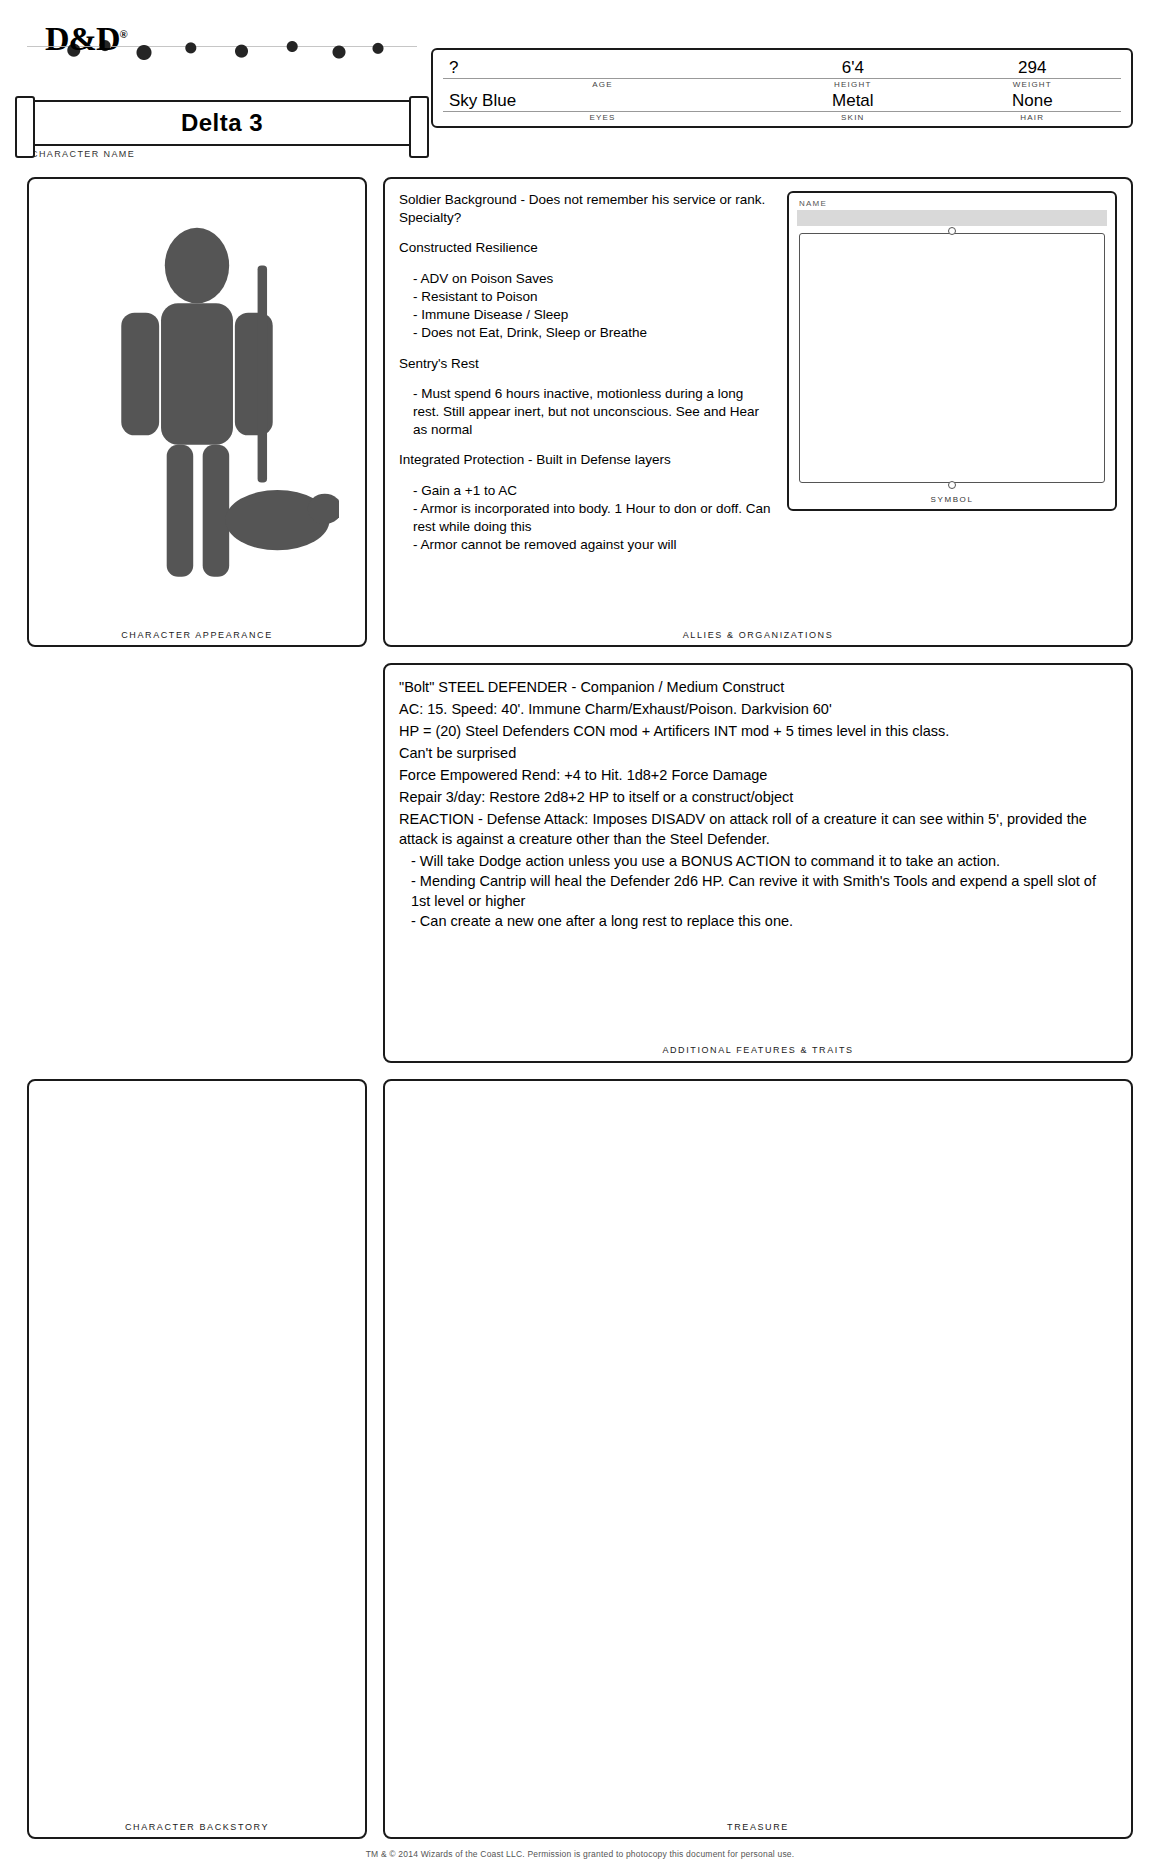D&D®
Delta 3
Character Name
| ? | 6'4 | 294 |
| Age | Height | Weight |
| Sky Blue | Metal | None |
| Eyes | Skin | Hair |
Character Appearance
Soldier Background - Does not remember his service or rank. Specialty?
Constructed Resilience
ADV on Poison Saves
Resistant to Poison
Immune Disease / Sleep
Does not Eat, Drink, Sleep or Breathe
Sentry's Rest
Must spend 6 hours inactive, motionless during a long rest. Still appear inert, but not unconscious. See and Hear as normal
Integrated Protection - Built in Defense layers
Gain a +1 to AC
Armor is incorporated into body. 1 Hour to don or doff. Can rest while doing this
Armor cannot be removed against your will
Name
Symbol
Allies & Organizations
"Bolt" STEEL DEFENDER - Companion / Medium Construct
AC: 15. Speed: 40'. Immune Charm/Exhaust/Poison. Darkvision 60'
HP = (20) Steel Defenders CON mod + Artificers INT mod + 5 times level in this class.
Can't be surprised
Force Empowered Rend: +4 to Hit. 1d8+2 Force Damage
Repair 3/day: Restore 2d8+2 HP to itself or a construct/object
REACTION - Defense Attack: Imposes DISADV on attack roll of a creature it can see within 5', provided the attack is against a creature other than the Steel Defender.
Will take Dodge action unless you use a BONUS ACTION to command it to take an action.
Mending Cantrip will heal the Defender 2d6 HP. Can revive it with Smith's Tools and expend a spell slot of 1st level or higher
Can create a new one after a long rest to replace this one.
Additional Features & Traits
Character Backstory
Treasure
TM & © 2014 Wizards of the Coast LLC. Permission is granted to photocopy this document for personal use.